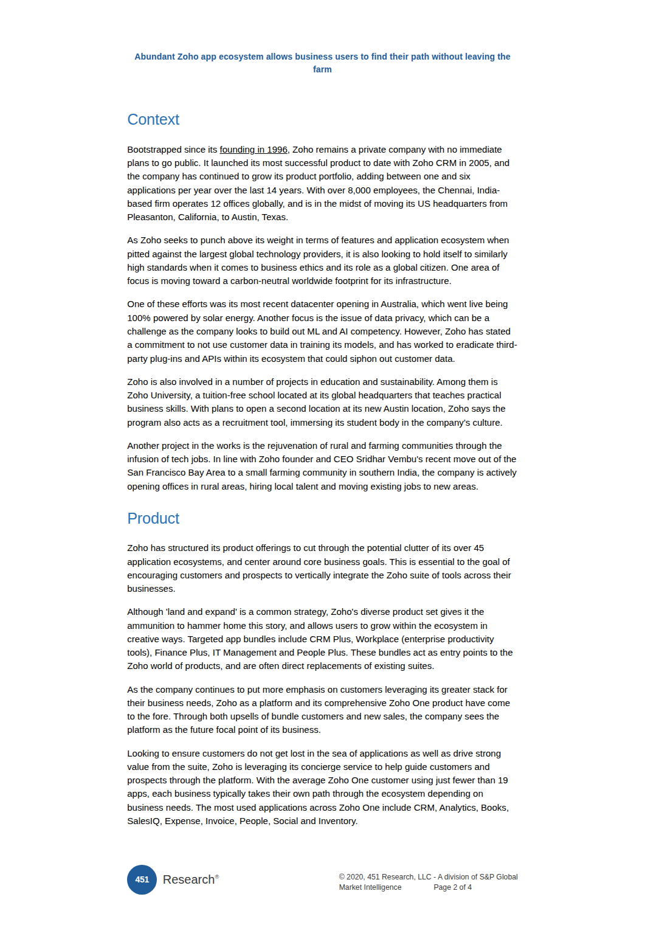Abundant Zoho app ecosystem allows business users to find their path without leaving the farm
Context
Bootstrapped since its founding in 1996, Zoho remains a private company with no immediate plans to go public. It launched its most successful product to date with Zoho CRM in 2005, and the company has continued to grow its product portfolio, adding between one and six applications per year over the last 14 years. With over 8,000 employees, the Chennai, India-based firm operates 12 offices globally, and is in the midst of moving its US headquarters from Pleasanton, California, to Austin, Texas.
As Zoho seeks to punch above its weight in terms of features and application ecosystem when pitted against the largest global technology providers, it is also looking to hold itself to similarly high standards when it comes to business ethics and its role as a global citizen. One area of focus is moving toward a carbon-neutral worldwide footprint for its infrastructure.
One of these efforts was its most recent datacenter opening in Australia, which went live being 100% powered by solar energy. Another focus is the issue of data privacy, which can be a challenge as the company looks to build out ML and AI competency. However, Zoho has stated a commitment to not use customer data in training its models, and has worked to eradicate third-party plug-ins and APIs within its ecosystem that could siphon out customer data.
Zoho is also involved in a number of projects in education and sustainability. Among them is Zoho University, a tuition-free school located at its global headquarters that teaches practical business skills. With plans to open a second location at its new Austin location, Zoho says the program also acts as a recruitment tool, immersing its student body in the company's culture.
Another project in the works is the rejuvenation of rural and farming communities through the infusion of tech jobs. In line with Zoho founder and CEO Sridhar Vembu's recent move out of the San Francisco Bay Area to a small farming community in southern India, the company is actively opening offices in rural areas, hiring local talent and moving existing jobs to new areas.
Product
Zoho has structured its product offerings to cut through the potential clutter of its over 45 application ecosystems, and center around core business goals. This is essential to the goal of encouraging customers and prospects to vertically integrate the Zoho suite of tools across their businesses.
Although 'land and expand' is a common strategy, Zoho's diverse product set gives it the ammunition to hammer home this story, and allows users to grow within the ecosystem in creative ways. Targeted app bundles include CRM Plus, Workplace (enterprise productivity tools), Finance Plus, IT Management and People Plus. These bundles act as entry points to the Zoho world of products, and are often direct replacements of existing suites.
As the company continues to put more emphasis on customers leveraging its greater stack for their business needs, Zoho as a platform and its comprehensive Zoho One product have come to the fore. Through both upsells of bundle customers and new sales, the company sees the platform as the future focal point of its business.
Looking to ensure customers do not get lost in the sea of applications as well as drive strong value from the suite, Zoho is leveraging its concierge service to help guide customers and prospects through the platform. With the average Zoho One customer using just fewer than 19 apps, each business typically takes their own path through the ecosystem depending on business needs. The most used applications across Zoho One include CRM, Analytics, Books, SalesIQ, Expense, Invoice, People, Social and Inventory.
451
Research®
© 2020, 451 Research, LLC - A division of S&P Global
Market IntelligencePage 2 of 4